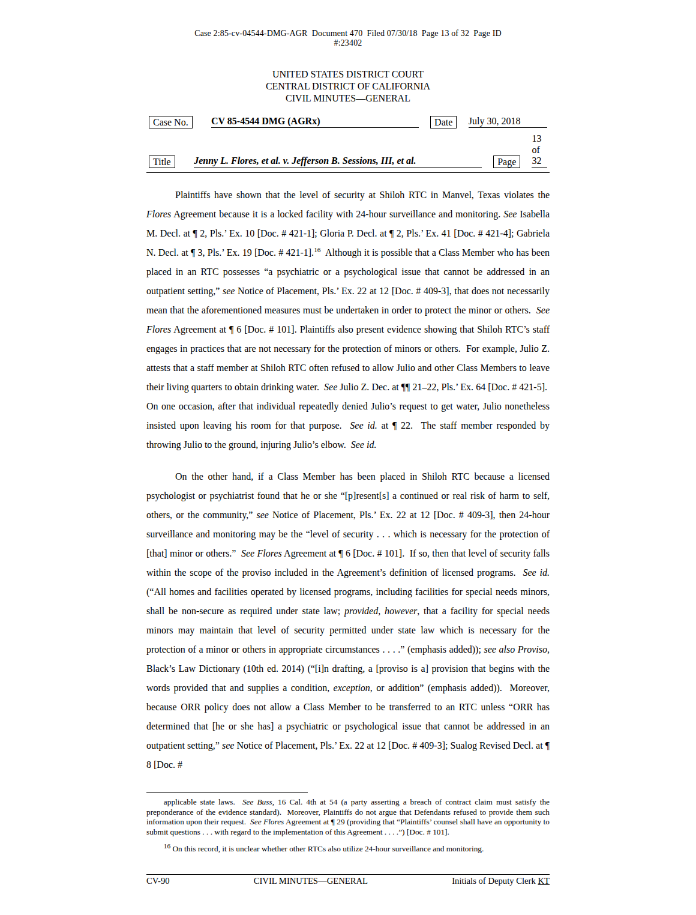Case 2:85-cv-04544-DMG-AGR Document 470 Filed 07/30/18 Page 13 of 32 Page ID
#:23402
UNITED STATES DISTRICT COURT
CENTRAL DISTRICT OF CALIFORNIA
CIVIL MINUTES—GENERAL
| Case No. | CV 85-4544 DMG (AGRx) | Date | July 30, 2018 |
| Title | Jenny L. Flores, et al. v. Jefferson B. Sessions, III, et al. | Page | 13 of 32 |
Plaintiffs have shown that the level of security at Shiloh RTC in Manvel, Texas violates the Flores Agreement because it is a locked facility with 24-hour surveillance and monitoring. See Isabella M. Decl. at ¶ 2, Pls.’ Ex. 10 [Doc. # 421-1]; Gloria P. Decl. at ¶ 2, Pls.’ Ex. 41 [Doc. # 421-4]; Gabriela N. Decl. at ¶ 3, Pls.’ Ex. 19 [Doc. # 421-1].16 Although it is possible that a Class Member who has been placed in an RTC possesses “a psychiatric or a psychological issue that cannot be addressed in an outpatient setting,” see Notice of Placement, Pls.’ Ex. 22 at 12 [Doc. # 409-3], that does not necessarily mean that the aforementioned measures must be undertaken in order to protect the minor or others. See Flores Agreement at ¶ 6 [Doc. # 101]. Plaintiffs also present evidence showing that Shiloh RTC’s staff engages in practices that are not necessary for the protection of minors or others. For example, Julio Z. attests that a staff member at Shiloh RTC often refused to allow Julio and other Class Members to leave their living quarters to obtain drinking water. See Julio Z. Dec. at ¶¶ 21–22, Pls.’ Ex. 64 [Doc. # 421-5]. On one occasion, after that individual repeatedly denied Julio’s request to get water, Julio nonetheless insisted upon leaving his room for that purpose. See id. at ¶ 22. The staff member responded by throwing Julio to the ground, injuring Julio’s elbow. See id.
On the other hand, if a Class Member has been placed in Shiloh RTC because a licensed psychologist or psychiatrist found that he or she “[p]resent[s] a continued or real risk of harm to self, others, or the community,” see Notice of Placement, Pls.’ Ex. 22 at 12 [Doc. # 409-3], then 24-hour surveillance and monitoring may be the “level of security . . . which is necessary for the protection of [that] minor or others.” See Flores Agreement at ¶ 6 [Doc. # 101]. If so, then that level of security falls within the scope of the proviso included in the Agreement’s definition of licensed programs. See id. (“All homes and facilities operated by licensed programs, including facilities for special needs minors, shall be non-secure as required under state law; provided, however, that a facility for special needs minors may maintain that level of security permitted under state law which is necessary for the protection of a minor or others in appropriate circumstances . . . .” (emphasis added)); see also Proviso, Black’s Law Dictionary (10th ed. 2014) (“[i]n drafting, a [proviso is a] provision that begins with the words provided that and supplies a condition, exception, or addition” (emphasis added)). Moreover, because ORR policy does not allow a Class Member to be transferred to an RTC unless “ORR has determined that [he or she has] a psychiatric or psychological issue that cannot be addressed in an outpatient setting,” see Notice of Placement, Pls.’ Ex. 22 at 12 [Doc. # 409-3]; Sualog Revised Decl. at ¶ 8 [Doc. #
applicable state laws. See Buss, 16 Cal. 4th at 54 (a party asserting a breach of contract claim must satisfy the preponderance of the evidence standard). Moreover, Plaintiffs do not argue that Defendants refused to provide them such information upon their request. See Flores Agreement at ¶ 29 (providing that “Plaintiffs’ counsel shall have an opportunity to submit questions . . . with regard to the implementation of this Agreement . . . .”) [Doc. # 101].
16 On this record, it is unclear whether other RTCs also utilize 24-hour surveillance and monitoring.
CV-90
CIVIL MINUTES—GENERAL
Initials of Deputy Clerk KT